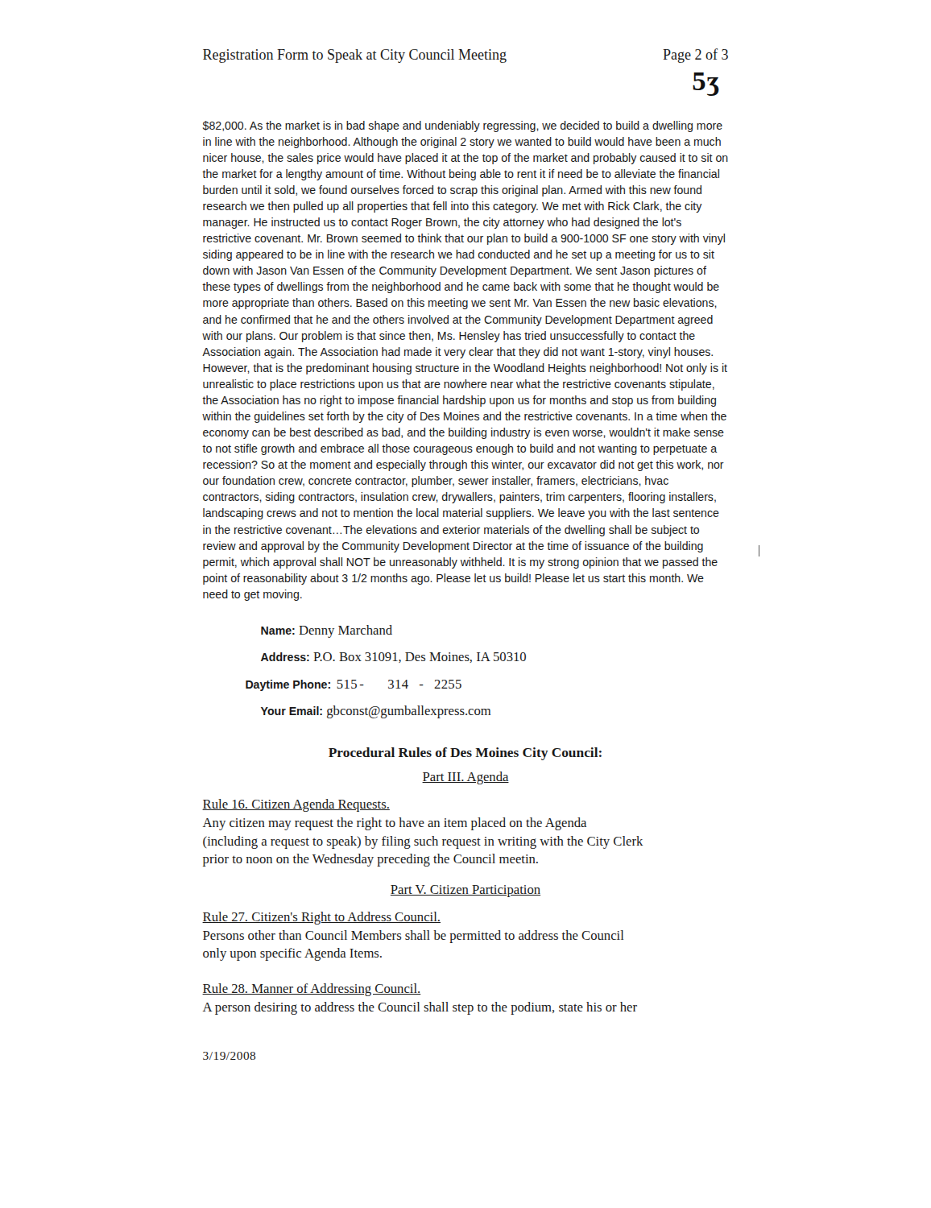Registration Form to Speak at City Council Meeting
Page 2 of 3
5ʒ
$82,000. As the market is in bad shape and undeniably regressing, we decided to build a dwelling more in line with the neighborhood. Although the original 2 story we wanted to build would have been a much nicer house, the sales price would have placed it at the top of the market and probably caused it to sit on the market for a lengthy amount of time. Without being able to rent it if need be to alleviate the financial burden until it sold, we found ourselves forced to scrap this original plan. Armed with this new found research we then pulled up all properties that fell into this category. We met with Rick Clark, the city manager. He instructed us to contact Roger Brown, the city attorney who had designed the lot's restrictive covenant. Mr. Brown seemed to think that our plan to build a 900-1000 SF one story with vinyl siding appeared to be in line with the research we had conducted and he set up a meeting for us to sit down with Jason Van Essen of the Community Development Department. We sent Jason pictures of these types of dwellings from the neighborhood and he came back with some that he thought would be more appropriate than others. Based on this meeting we sent Mr. Van Essen the new basic elevations, and he confirmed that he and the others involved at the Community Development Department agreed with our plans. Our problem is that since then, Ms. Hensley has tried unsuccessfully to contact the Association again. The Association had made it very clear that they did not want 1-story, vinyl houses. However, that is the predominant housing structure in the Woodland Heights neighborhood! Not only is it unrealistic to place restrictions upon us that are nowhere near what the restrictive covenants stipulate, the Association has no right to impose financial hardship upon us for months and stop us from building within the guidelines set forth by the city of Des Moines and the restrictive covenants. In a time when the economy can be best described as bad, and the building industry is even worse, wouldn't it make sense to not stifle growth and embrace all those courageous enough to build and not wanting to perpetuate a recession? So at the moment and especially through this winter, our excavator did not get this work, nor our foundation crew, concrete contractor, plumber, sewer installer, framers, electricians, hvac contractors, siding contractors, insulation crew, drywallers, painters, trim carpenters, flooring installers, landscaping crews and not to mention the local material suppliers. We leave you with the last sentence in the restrictive covenant…The elevations and exterior materials of the dwelling shall be subject to review and approval by the Community Development Director at the time of issuance of the building permit, which approval shall NOT be unreasonably withheld. It is my strong opinion that we passed the point of reasonability about 3 1/2 months ago. Please let us build! Please let us start this month. We need to get moving.
Name: Denny Marchand
Address: P.O. Box 31091, Des Moines, IA 50310
Daytime Phone: 515- 314-2255
Your Email: gbconst@gumballexpress.com
Procedural Rules of Des Moines City Council:
Part III. Agenda
Rule 16. Citizen Agenda Requests.
Any citizen may request the right to have an item placed on the Agenda
(including a request to speak) by filing such request in writing with the City Clerk
prior to noon on the Wednesday preceding the Council meetin.
Part V. Citizen Participation
Rule 27. Citizen's Right to Address Council.
Persons other than Council Members shall be permitted to address the Council
only upon specific Agenda Items.
Rule 28. Manner of Addressing Council.
A person desiring to address the Council shall step to the podium, state his or her
3/19/2008